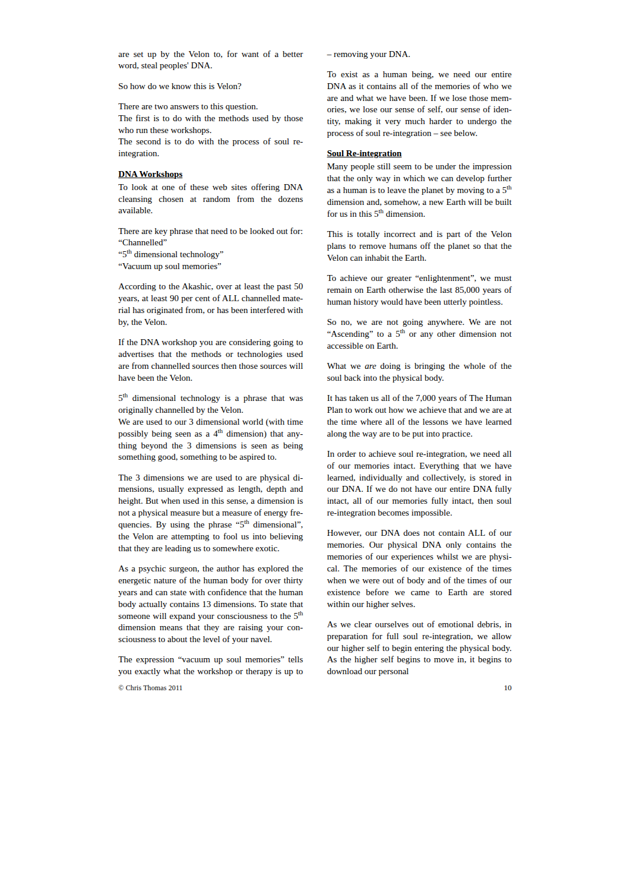are set up by the Velon to, for want of a better word, steal peoples' DNA.
So how do we know this is Velon?
There are two answers to this question.
The first is to do with the methods used by those who run these workshops.
The second is to do with the process of soul re-integration.
DNA Workshops
To look at one of these web sites offering DNA cleansing chosen at random from the dozens available.
There are key phrase that need to be looked out for:
“Channelled”
“5th dimensional technology”
“Vacuum up soul memories”
According to the Akashic, over at least the past 50 years, at least 90 per cent of ALL channelled material has originated from, or has been interfered with by, the Velon.
If the DNA workshop you are considering going to advertises that the methods or technologies used are from channelled sources then those sources will have been the Velon.
5th dimensional technology is a phrase that was originally channelled by the Velon.
We are used to our 3 dimensional world (with time possibly being seen as a 4th dimension) that anything beyond the 3 dimensions is seen as being something good, something to be aspired to.
The 3 dimensions we are used to are physical dimensions, usually expressed as length, depth and height. But when used in this sense, a dimension is not a physical measure but a measure of energy frequencies. By using the phrase “5th dimensional”, the Velon are attempting to fool us into believing that they are leading us to somewhere exotic.
As a psychic surgeon, the author has explored the energetic nature of the human body for over thirty years and can state with confidence that the human body actually contains 13 dimensions. To state that someone will expand your consciousness to the 5th dimension means that they are raising your consciousness to about the level of your navel.
The expression “vacuum up soul memories” tells you exactly what the workshop or therapy is up to – removing your DNA.
To exist as a human being, we need our entire DNA as it contains all of the memories of who we are and what we have been. If we lose those memories, we lose our sense of self, our sense of identity, making it very much harder to undergo the process of soul re-integration – see below.
Soul Re-integration
Many people still seem to be under the impression that the only way in which we can develop further as a human is to leave the planet by moving to a 5th dimension and, somehow, a new Earth will be built for us in this 5th dimension.
This is totally incorrect and is part of the Velon plans to remove humans off the planet so that the Velon can inhabit the Earth.
To achieve our greater “enlightenment”, we must remain on Earth otherwise the last 85,000 years of human history would have been utterly pointless.
So no, we are not going anywhere. We are not “Ascending” to a 5th or any other dimension not accessible on Earth.
What we are doing is bringing the whole of the soul back into the physical body.
It has taken us all of the 7,000 years of The Human Plan to work out how we achieve that and we are at the time where all of the lessons we have learned along the way are to be put into practice.
In order to achieve soul re-integration, we need all of our memories intact. Everything that we have learned, individually and collectively, is stored in our DNA. If we do not have our entire DNA fully intact, all of our memories fully intact, then soul re-integration becomes impossible.
However, our DNA does not contain ALL of our memories. Our physical DNA only contains the memories of our experiences whilst we are physical. The memories of our existence of the times when we were out of body and of the times of our existence before we came to Earth are stored within our higher selves.
As we clear ourselves out of emotional debris, in preparation for full soul re-integration, we allow our higher self to begin entering the physical body. As the higher self begins to move in, it begins to download our personal
© Chris Thomas 2011 10